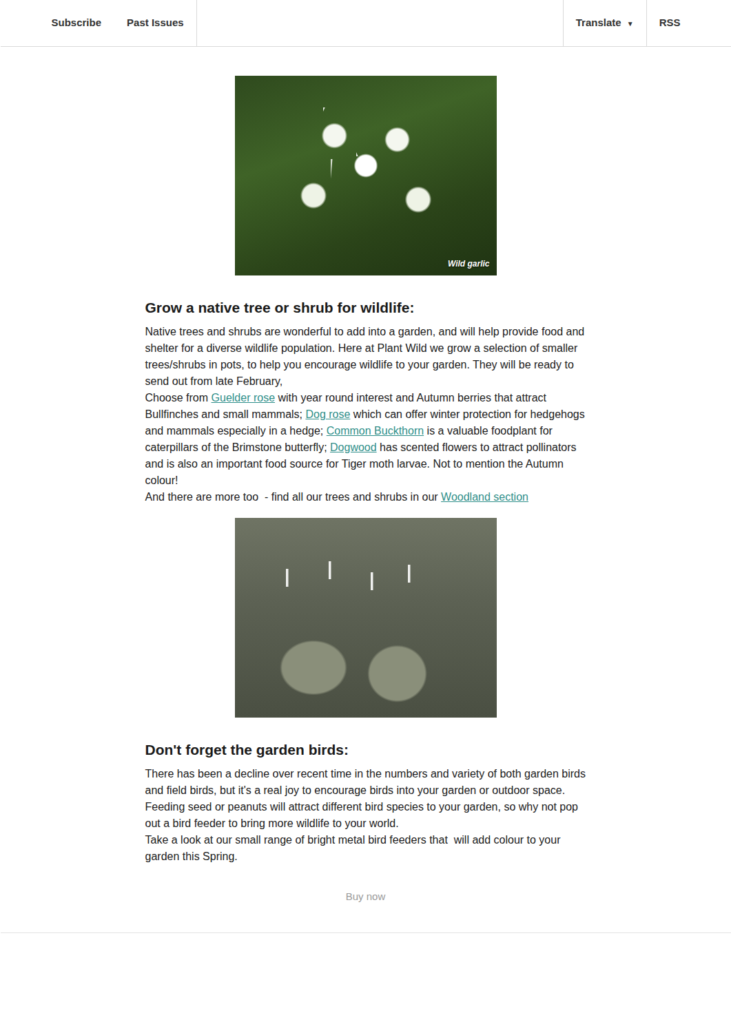Subscribe Past Issues Translate ▼ RSS
Wild garlic
Grow a native tree or shrub for wildlife:
Native trees and shrubs are wonderful to add into a garden, and will help provide food and shelter for a diverse wildlife population. Here at Plant Wild we grow a selection of smaller trees/shrubs in pots, to help you encourage wildlife to your garden. They will be ready to send out from late February,
Choose from Guelder rose with year round interest and Autumn berries that attract Bullfinches and small mammals; Dog rose which can offer winter protection for hedgehogs and mammals especially in a hedge; Common Buckthorn is a valuable foodplant for caterpillars of the Brimstone butterfly; Dogwood has scented flowers to attract pollinators and is also an important food source for Tiger moth larvae. Not to mention the Autumn colour!
And there are more too - find all our trees and shrubs in our Woodland section
Don't forget the garden birds:
There has been a decline over recent time in the numbers and variety of both garden birds and field birds, but it's a real joy to encourage birds into your garden or outdoor space. Feeding seed or peanuts will attract different bird species to your garden, so why not pop out a bird feeder to bring more wildlife to your world.
Take a look at our small range of bright metal bird feeders that will add colour to your garden this Spring.
Buy now